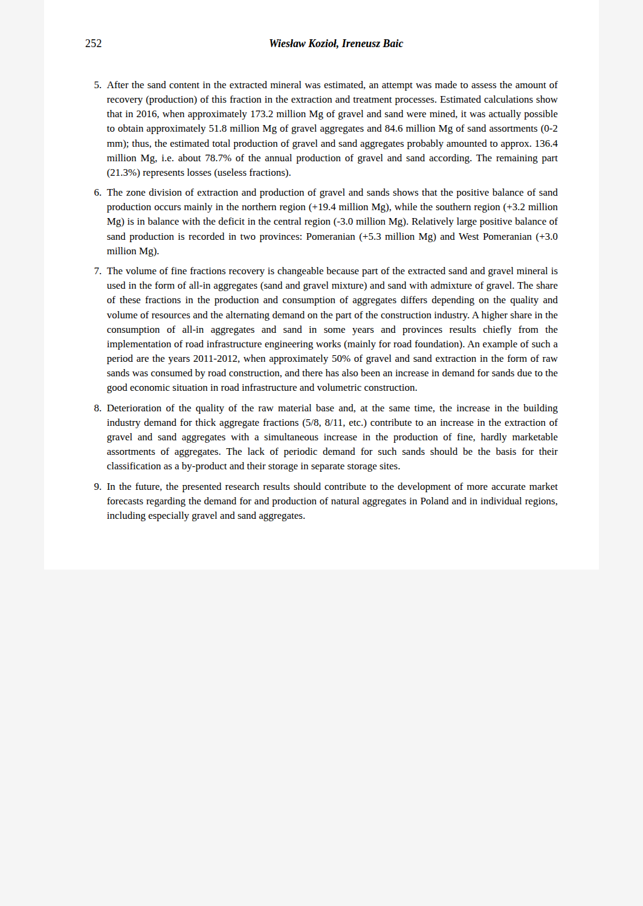252 Wiesław Kozioł, Ireneusz Baic
After the sand content in the extracted mineral was estimated, an attempt was made to assess the amount of recovery (production) of this fraction in the extraction and treatment processes. Estimated calculations show that in 2016, when approximately 173.2 million Mg of gravel and sand were mined, it was actually possible to obtain approximately 51.8 million Mg of gravel aggregates and 84.6 million Mg of sand assortments (0-2 mm); thus, the estimated total production of gravel and sand aggregates probably amounted to approx. 136.4 million Mg, i.e. about 78.7% of the annual production of gravel and sand according. The remaining part (21.3%) represents losses (useless fractions).
The zone division of extraction and production of gravel and sands shows that the positive balance of sand production occurs mainly in the northern region (+19.4 million Mg), while the southern region (+3.2 million Mg) is in balance with the deficit in the central region (-3.0 million Mg). Relatively large positive balance of sand production is recorded in two provinces: Pomeranian (+5.3 million Mg) and West Pomeranian (+3.0 million Mg).
The volume of fine fractions recovery is changeable because part of the extracted sand and gravel mineral is used in the form of all-in aggregates (sand and gravel mixture) and sand with admixture of gravel. The share of these fractions in the production and consumption of aggregates differs depending on the quality and volume of resources and the alternating demand on the part of the construction industry. A higher share in the consumption of all-in aggregates and sand in some years and provinces results chiefly from the implementation of road infrastructure engineering works (mainly for road foundation). An example of such a period are the years 2011-2012, when approximately 50% of gravel and sand extraction in the form of raw sands was consumed by road construction, and there has also been an increase in demand for sands due to the good economic situation in road infrastructure and volumetric construction.
Deterioration of the quality of the raw material base and, at the same time, the increase in the building industry demand for thick aggregate fractions (5/8, 8/11, etc.) contribute to an increase in the extraction of gravel and sand aggregates with a simultaneous increase in the production of fine, hardly marketable assortments of aggregates. The lack of periodic demand for such sands should be the basis for their classification as a by-product and their storage in separate storage sites.
In the future, the presented research results should contribute to the development of more accurate market forecasts regarding the demand for and production of natural aggregates in Poland and in individual regions, including especially gravel and sand aggregates.